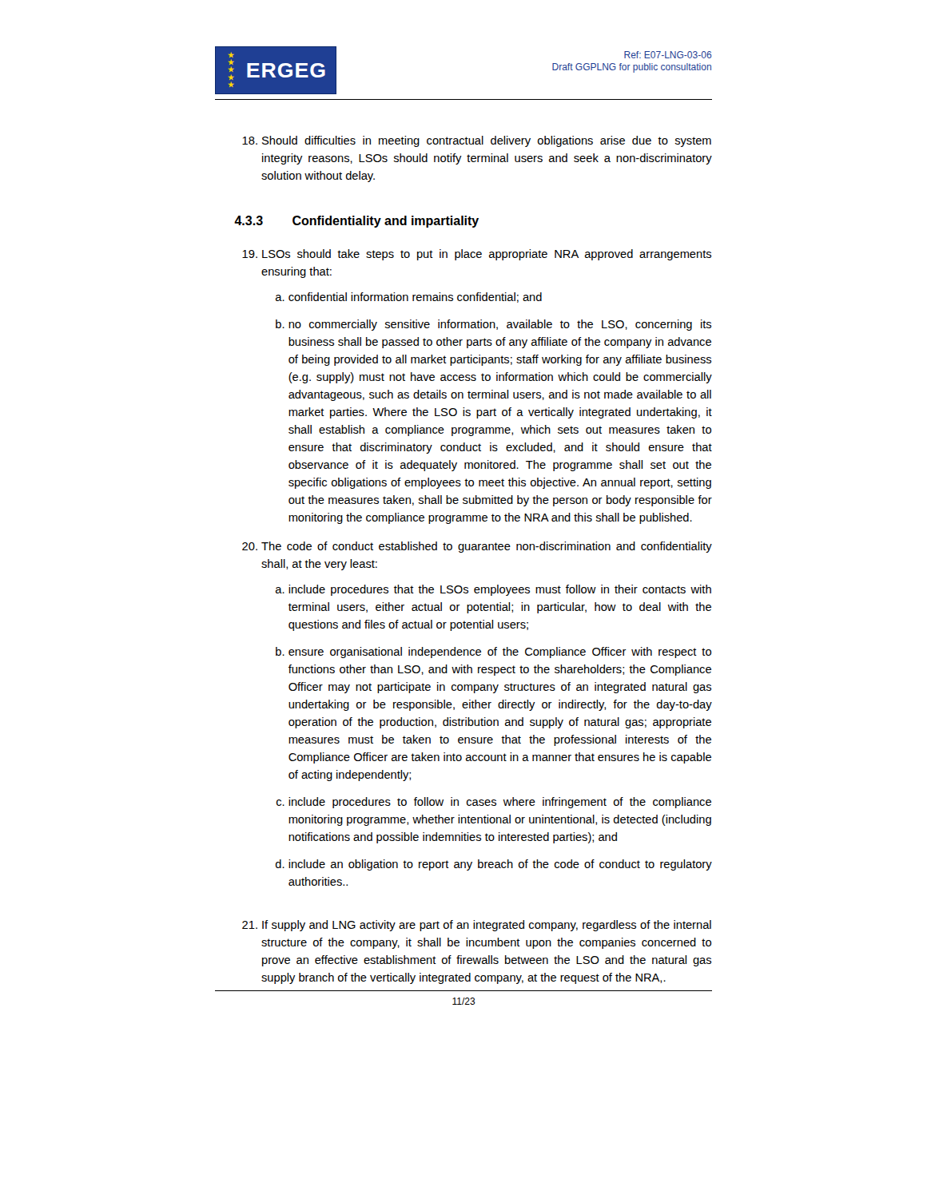★★★★★
ERGEG
Ref: E07-LNG-03-06
Draft GGPLNG for public consultation
Should difficulties in meeting contractual delivery obligations arise due to system integrity reasons, LSOs should notify terminal users and seek a non-discriminatory solution without delay.
4.3.3 Confidentiality and impartiality
LSOs should take steps to put in place appropriate NRA approved arrangements ensuring that:
confidential information remains confidential; and
no commercially sensitive information, available to the LSO, concerning its business shall be passed to other parts of any affiliate of the company in advance of being provided to all market participants; staff working for any affiliate business (e.g. supply) must not have access to information which could be commercially advantageous, such as details on terminal users, and is not made available to all market parties. Where the LSO is part of a vertically integrated undertaking, it shall establish a compliance programme, which sets out measures taken to ensure that discriminatory conduct is excluded, and it should ensure that observance of it is adequately monitored. The programme shall set out the specific obligations of employees to meet this objective. An annual report, setting out the measures taken, shall be submitted by the person or body responsible for monitoring the compliance programme to the NRA and this shall be published.
The code of conduct established to guarantee non-discrimination and confidentiality shall, at the very least:
include procedures that the LSOs employees must follow in their contacts with terminal users, either actual or potential; in particular, how to deal with the questions and files of actual or potential users;
ensure organisational independence of the Compliance Officer with respect to functions other than LSO, and with respect to the shareholders; the Compliance Officer may not participate in company structures of an integrated natural gas undertaking or be responsible, either directly or indirectly, for the day-to-day operation of the production, distribution and supply of natural gas; appropriate measures must be taken to ensure that the professional interests of the Compliance Officer are taken into account in a manner that ensures he is capable of acting independently;
include procedures to follow in cases where infringement of the compliance monitoring programme, whether intentional or unintentional, is detected (including notifications and possible indemnities to interested parties); and
include an obligation to report any breach of the code of conduct to regulatory authorities..
If supply and LNG activity are part of an integrated company, regardless of the internal structure of the company, it shall be incumbent upon the companies concerned to prove an effective establishment of firewalls between the LSO and the natural gas supply branch of the vertically integrated company, at the request of the NRA,.
11/23